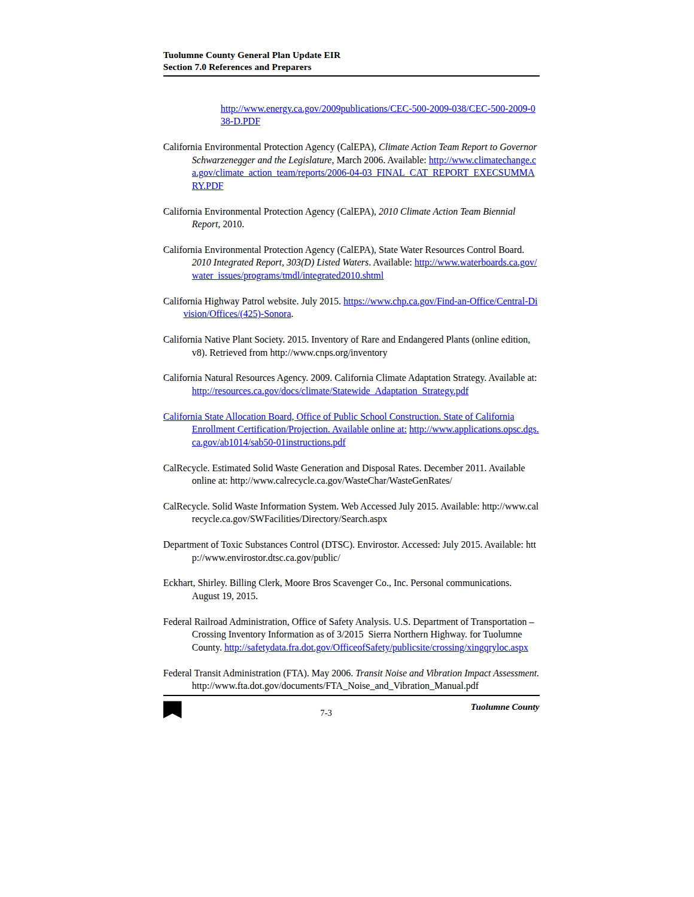Tuolumne County General Plan Update EIR
Section 7.0 References and Preparers
http://www.energy.ca.gov/2009publications/CEC-500-2009-038/CEC-500-2009-038-D.PDF
California Environmental Protection Agency (CalEPA), Climate Action Team Report to Governor Schwarzenegger and the Legislature, March 2006. Available: http://www.climatechange.ca.gov/climate_action_team/reports/2006-04-03_FINAL_CAT_REPORT_EXECSUMMARY.PDF
California Environmental Protection Agency (CalEPA), 2010 Climate Action Team Biennial Report, 2010.
California Environmental Protection Agency (CalEPA), State Water Resources Control Board. 2010 Integrated Report, 303(D) Listed Waters. Available: http://www.waterboards.ca.gov/water_issues/programs/tmdl/integrated2010.shtml
California Highway Patrol website. July 2015. https://www.chp.ca.gov/Find-an-Office/Central-Division/Offices/(425)-Sonora.
California Native Plant Society. 2015. Inventory of Rare and Endangered Plants (online edition, v8). Retrieved from http://www.cnps.org/inventory
California Natural Resources Agency. 2009. California Climate Adaptation Strategy. Available at: http://resources.ca.gov/docs/climate/Statewide_Adaptation_Strategy.pdf
California State Allocation Board, Office of Public School Construction. State of California Enrollment Certification/Projection. Available online at: http://www.applications.opsc.dgs.ca.gov/ab1014/sab50-01instructions.pdf
CalRecycle. Estimated Solid Waste Generation and Disposal Rates. December 2011. Available online at: http://www.calrecycle.ca.gov/WasteChar/WasteGenRates/
CalRecycle. Solid Waste Information System. Web Accessed July 2015. Available: http://www.calrecycle.ca.gov/SWFacilities/Directory/Search.aspx
Department of Toxic Substances Control (DTSC). Envirostor. Accessed: July 2015. Available: http://www.envirostor.dtsc.ca.gov/public/
Eckhart, Shirley. Billing Clerk, Moore Bros Scavenger Co., Inc. Personal communications. August 19, 2015.
Federal Railroad Administration, Office of Safety Analysis. U.S. Department of Transportation – Crossing Inventory Information as of 3/2015 Sierra Northern Highway. for Tuolumne County. http://safetydata.fra.dot.gov/OfficeofSafety/publicsite/crossing/xingqryloc.aspx
Federal Transit Administration (FTA). May 2006. Transit Noise and Vibration Impact Assessment. http://www.fta.dot.gov/documents/FTA_Noise_and_Vibration_Manual.pdf
7-3
Tuolumne County